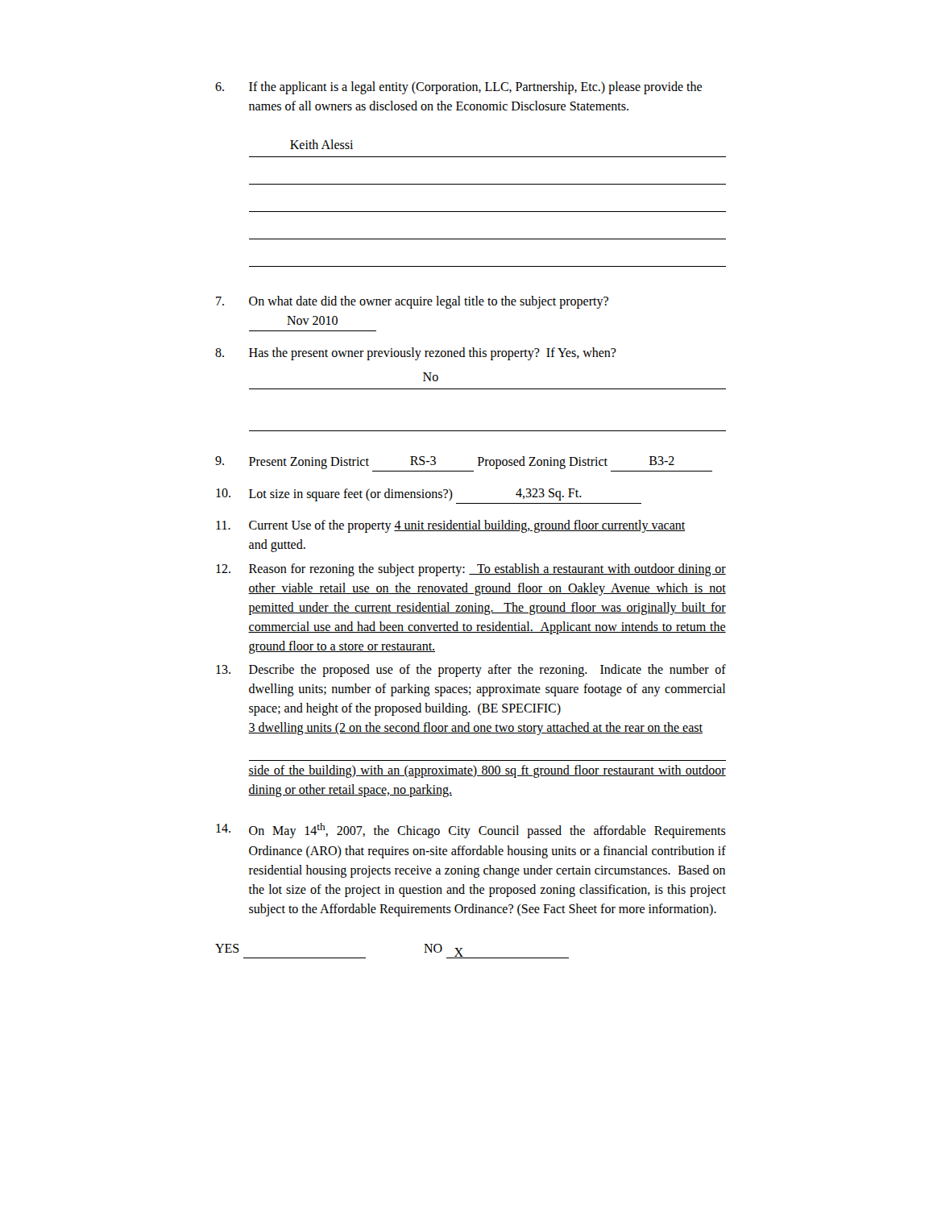6.
If the applicant is a legal entity (Corporation, LLC, Partnership, Etc.) please provide the names of all owners as disclosed on the Economic Disclosure Statements.
Keith Alessi
7.
On what date did the owner acquire legal title to the subject property?Nov 2010
8.
Has the present owner previously rezoned this property? If Yes, when?
No
9.
Present Zoning District RS-3 Proposed Zoning District B3-2
10.
Lot size in square feet (or dimensions?) 4,323 Sq. Ft.
11.
Current Use of the property 4 unit residential building, ground floor currently vacant
and gutted.
12.
Reason for rezoning the subject property: To establish a restaurant with outdoor dining or other viable retail use on the renovated ground floor on Oakley Avenue which is not pemitted under the current residential zoning. The ground floor was originally built for commercial use and had been converted to residential. Applicant now intends to retum the ground floor to a store or restaurant.
13.
Describe the proposed use of the property after the rezoning. Indicate the number of dwelling units; number of parking spaces; approximate square footage of any commercial space; and height of the proposed building. (BE SPECIFIC)
3 dwelling units (2 on the second floor and one two story attached at the rear on the east
side of the building) with an (approximate) 800 sq ft ground floor restaurant with outdoor dining or other retail space, no parking.
14.
On May 14th, 2007, the Chicago City Council passed the affordable Requirements Ordinance (ARO) that requires on-site affordable housing units or a financial contribution if residential housing projects receive a zoning change under certain circumstances. Based on the lot size of the project in question and the proposed zoning classification, is this project subject to the Affordable Requirements Ordinance? (See Fact Sheet for more information).
YES NO X